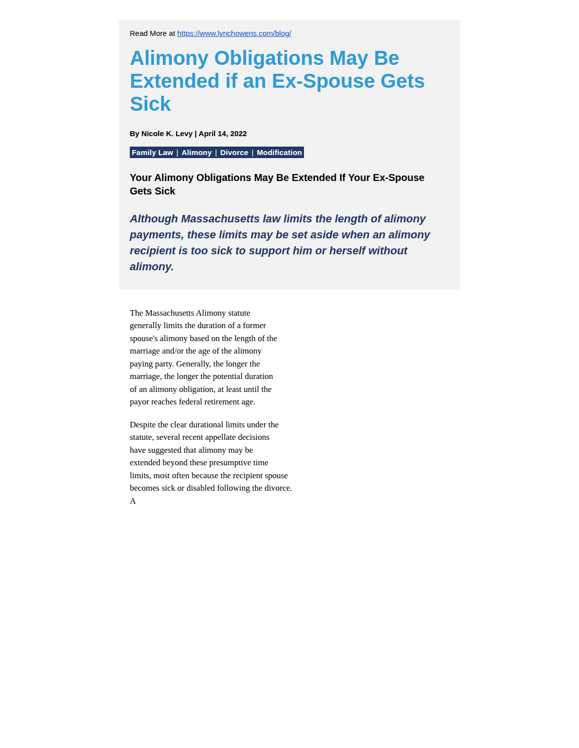Read More at https://www.lynchowens.com/blog/
Alimony Obligations May Be Extended if an Ex-Spouse Gets Sick
By Nicole K. Levy | April 14, 2022
Family Law | Alimony | Divorce | Modification
Your Alimony Obligations May Be Extended If Your Ex-Spouse Gets Sick
Although Massachusetts law limits the length of alimony payments, these limits may be set aside when an alimony recipient is too sick to support him or herself without alimony.
The Massachusetts Alimony statute generally limits the duration of a former spouse's alimony based on the length of the marriage and/or the age of the alimony paying party. Generally, the longer the marriage, the longer the potential duration of an alimony obligation, at least until the payor reaches federal retirement age.
Despite the clear durational limits under the statute, several recent appellate decisions have suggested that alimony may be extended beyond these presumptive time limits, most often because the recipient spouse becomes sick or disabled following the divorce. A